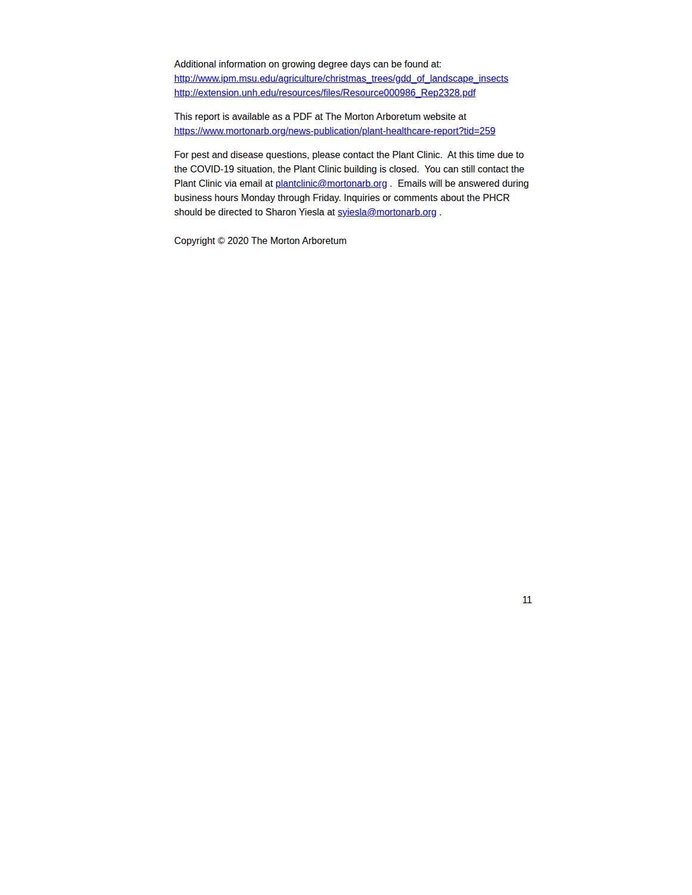Additional information on growing degree days can be found at:
http://www.ipm.msu.edu/agriculture/christmas_trees/gdd_of_landscape_insects
http://extension.unh.edu/resources/files/Resource000986_Rep2328.pdf
This report is available as a PDF at The Morton Arboretum website at
https://www.mortonarb.org/news-publication/plant-healthcare-report?tid=259
For pest and disease questions, please contact the Plant Clinic. At this time due to the COVID-19 situation, the Plant Clinic building is closed. You can still contact the Plant Clinic via email at plantclinic@mortonarb.org . Emails will be answered during business hours Monday through Friday. Inquiries or comments about the PHCR should be directed to Sharon Yiesla at syiesla@mortonarb.org .
Copyright © 2020 The Morton Arboretum
11